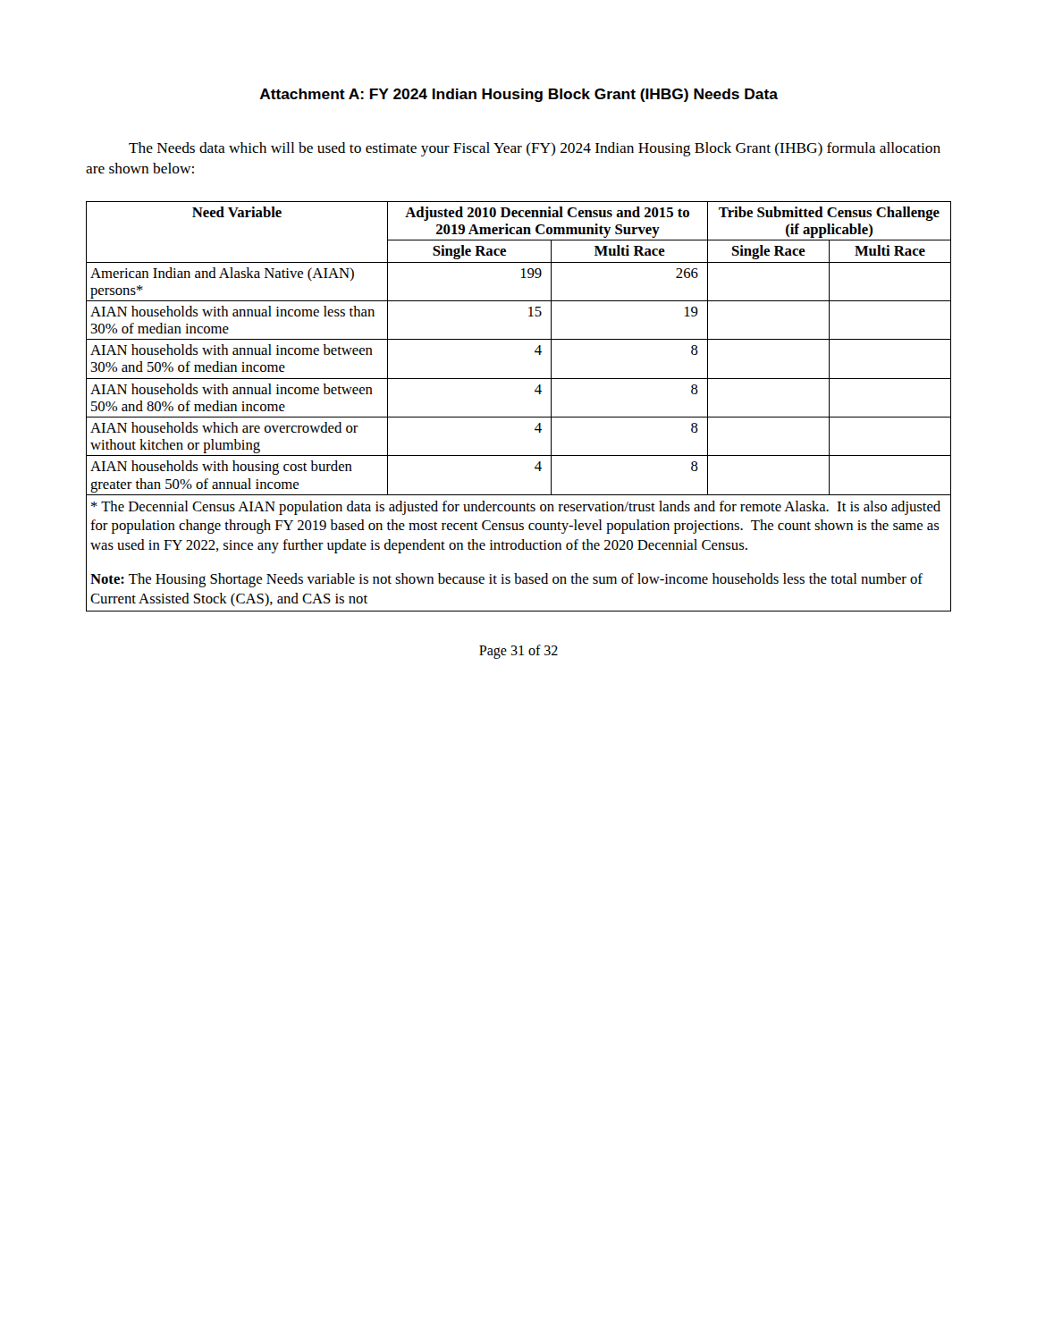Attachment A: FY 2024 Indian Housing Block Grant (IHBG) Needs Data
The Needs data which will be used to estimate your Fiscal Year (FY) 2024 Indian Housing Block Grant (IHBG) formula allocation are shown below:
| Need Variable | Adjusted 2010 Decennial Census and 2015 to 2019 American Community Survey | Tribe Submitted Census Challenge (if applicable) |
| --- | --- | --- |
| Single Race | Multi Race | Single Race | Multi Race |
| American Indian and Alaska Native (AIAN) persons* | 199 | 266 | | |
| AIAN households with annual income less than 30% of median income | 15 | 19 | | |
| AIAN households with annual income between 30% and 50% of median income | 4 | 8 | | |
| AIAN households with annual income between 50% and 80% of median income | 4 | 8 | | |
| AIAN households which are overcrowded or without kitchen or plumbing | 4 | 8 | | |
| AIAN households with housing cost burden greater than 50% of annual income | 4 | 8 | | |
| * The Decennial Census AIAN population data is adjusted for undercounts on reservation/trust lands and for remote Alaska. It is also adjusted for population change through FY 2019 based on the most recent Census county-level population projections. The count shown is the same as was used in FY 2022, since any further update is dependent on the introduction of the 2020 Decennial Census. Note: The Housing Shortage Needs variable is not shown because it is based on the sum of low-income households less the total number of Current Assisted Stock (CAS), and CAS is not |
Page 31 of 32